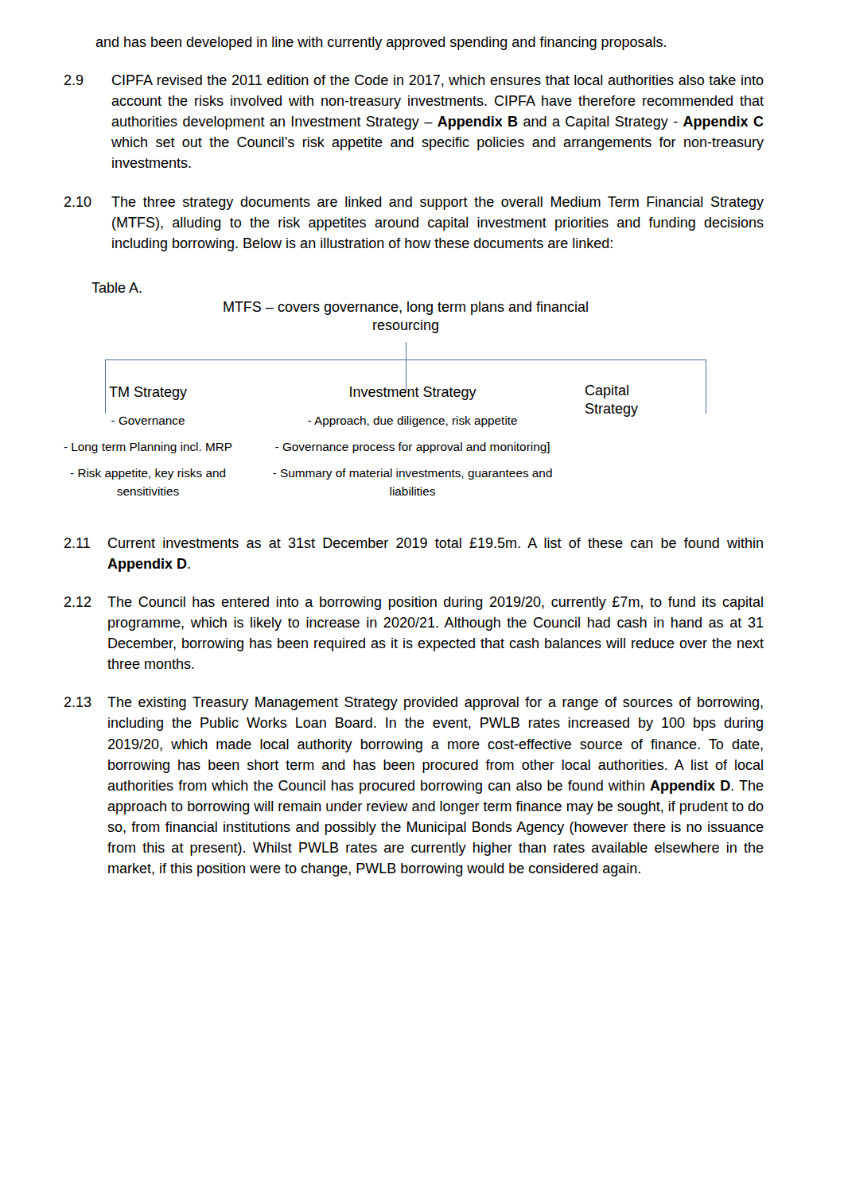and has been developed in line with currently approved spending and financing proposals.
2.9
CIPFA revised the 2011 edition of the Code in 2017, which ensures that local authorities also take into account the risks involved with non-treasury investments. CIPFA have therefore recommended that authorities development an Investment Strategy – Appendix B and a Capital Strategy - Appendix C which set out the Council’s risk appetite and specific policies and arrangements for non-treasury investments.
2.10
The three strategy documents are linked and support the overall Medium Term Financial Strategy (MTFS), alluding to the risk appetites around capital investment priorities and funding decisions including borrowing. Below is an illustration of how these documents are linked:
Table A.
MTFS – covers governance, long term plans and financial resourcing
TM Strategy
- Governance
- Long term Planning incl. MRP
- Risk appetite, key risks and sensitivities
Investment Strategy
- Approach, due diligence, risk appetite
- Governance process for approval and monitoring]
- Summary of material investments, guarantees and liabilities
Capital
Strategy
2.11
Current investments as at 31st December 2019 total £19.5m. A list of these can be found within Appendix D.
2.12
The Council has entered into a borrowing position during 2019/20, currently £7m, to fund its capital programme, which is likely to increase in 2020/21. Although the Council had cash in hand as at 31 December, borrowing has been required as it is expected that cash balances will reduce over the next three months.
2.13
The existing Treasury Management Strategy provided approval for a range of sources of borrowing, including the Public Works Loan Board. In the event, PWLB rates increased by 100 bps during 2019/20, which made local authority borrowing a more cost-effective source of finance. To date, borrowing has been short term and has been procured from other local authorities. A list of local authorities from which the Council has procured borrowing can also be found within Appendix D. The approach to borrowing will remain under review and longer term finance may be sought, if prudent to do so, from financial institutions and possibly the Municipal Bonds Agency (however there is no issuance from this at present). Whilst PWLB rates are currently higher than rates available elsewhere in the market, if this position were to change, PWLB borrowing would be considered again.